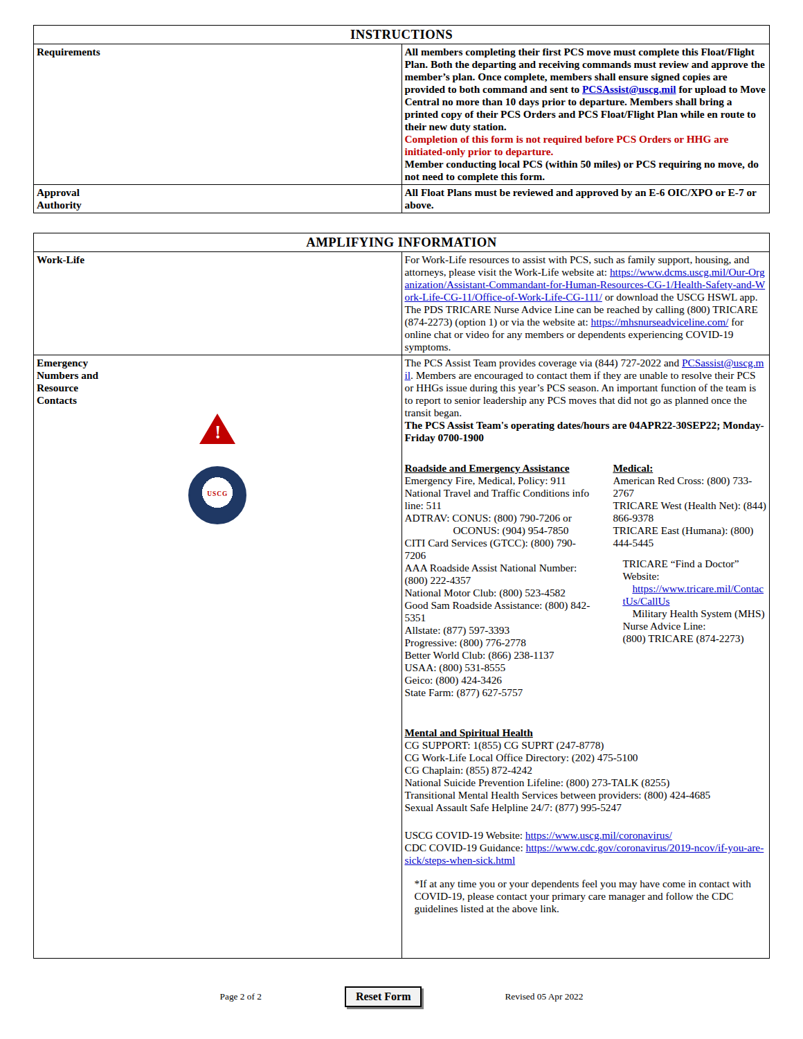| INSTRUCTIONS |
| Requirements | All members completing their first PCS move must complete this Float/Flight Plan. Both the departing and receiving commands must review and approve the member’s plan. Once complete, members shall ensure signed copies are provided to both command and sent to PCSAssist@uscg.mil for upload to Move Central no more than 10 days prior to departure. Members shall bring a printed copy of their PCS Orders and PCS Float/Flight Plan while en route to their new duty station. Completion of this form is not required before PCS Orders or HHG are initiated-only prior to departure. Member conducting local PCS (within 50 miles) or PCS requiring no move, do not need to complete this form. |
| Approval Authority | All Float Plans must be reviewed and approved by an E-6 OIC/XPO or E-7 or above. |
| AMPLIFYING INFORMATION |
| Work-Life | For Work-Life resources to assist with PCS, such as family support, housing, and attorneys, please visit the Work-Life website at: https://www.dcms.uscg.mil/Our-Organization/Assistant-Commandant-for-Human-Resources-CG-1/Health-Safety-and-Work-Life-CG-11/Office-of-Work-Life-CG-111/ or download the USCG HSWL app. The PDS TRICARE Nurse Advice Line can be reached by calling (800) TRICARE (874-2273) (option 1) or via the website at: https://mhsnurseadviceline.com/ for online chat or video for any members or dependents experiencing COVID-19 symptoms. |
| Emergency Numbers and Resource Contacts | The PCS Assist Team provides coverage via (844) 727-2022 and PCSassist@uscg.mil . Members are encouraged to contact them if they are unable to resolve their PCS or HHGs issue during this year’s PCS season. An important function of the team is to report to senior leadership any PCS moves that did not go as planned once the transit began. The PCS Assist Team's operating dates/hours are 04APR22-30SEP22; Monday-Friday 0700-1900 Roadside and Emergency Assistance Emergency Fire, Medical, Policy: 911 National Travel and Traffic Conditions info line: 511 ADTRAV: CONUS: (800) 790-7206 or OCONUS: (904) 954-7850 CITI Card Services (GTCC): (800) 790-7206 AAA Roadside Assist National Number: (800) 222-4357 National Motor Club: (800) 523-4582 Good Sam Roadside Assistance: (800) 842-5351 Allstate: (877) 597-3393 Progressive: (800) 776-2778 Better World Club: (866) 238-1137 USAA: (800) 531-8555 Geico: (800) 424-3426 State Farm: (877) 627-5757 Medical: American Red Cross: (800) 733-2767 TRICARE West (Health Net): (844) 866-9378 TRICARE East (Humana): (800) 444-5445 TRICARE “Find a Doctor” Website: https://www.tricare.mil/ContactUs/CallUs Military Health System (MHS) Nurse Advice Line: (800) TRICARE (874-2273) Mental and Spiritual Health CG SUPPORT: 1(855) CG SUPRT (247-8778) CG Work-Life Local Office Directory: (202) 475-5100 CG Chaplain: (855) 872-4242 National Suicide Prevention Lifeline: (800) 273-TALK (8255) Transitional Mental Health Services between providers: (800) 424-4685 Sexual Assault Safe Helpline 24/7: (877) 995-5247 USCG COVID-19 Website: https://www.uscg.mil/coronavirus/ CDC COVID-19 Guidance: https://www.cdc.gov/coronavirus/2019-ncov/if-you-are-sick/steps-when-sick.html *If at any time you or your dependents feel you may have come in contact with COVID-19, please contact your primary care manager and follow the CDC guidelines listed at the above link. |
Page 2 of 2 Reset Form Revised 05 Apr 2022